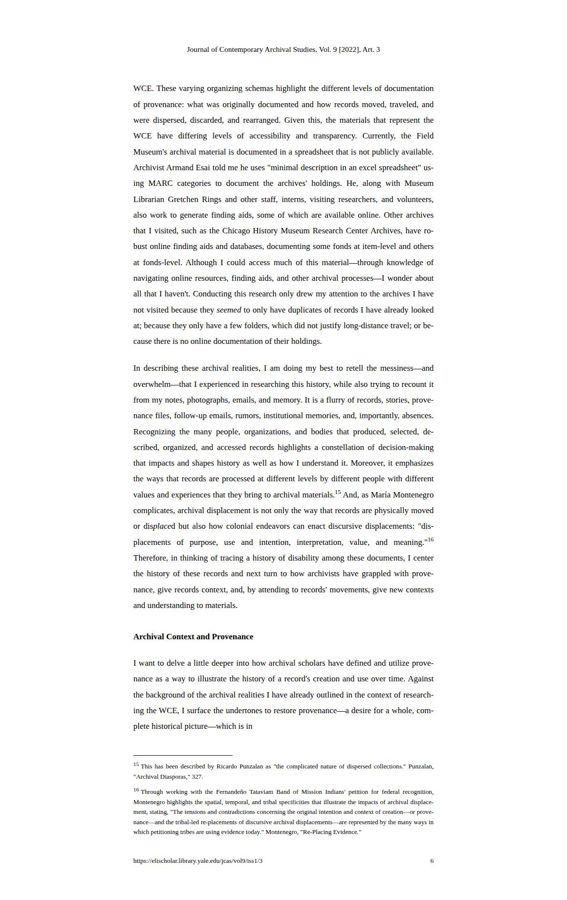Journal of Contemporary Archival Studies, Vol. 9 [2022], Art. 3
WCE. These varying organizing schemas highlight the different levels of documentation of provenance: what was originally documented and how records moved, traveled, and were dispersed, discarded, and rearranged. Given this, the materials that represent the WCE have differing levels of accessibility and transparency. Currently, the Field Museum's archival material is documented in a spreadsheet that is not publicly available. Archivist Armand Esai told me he uses "minimal description in an excel spreadsheet" using MARC categories to document the archives' holdings. He, along with Museum Librarian Gretchen Rings and other staff, interns, visiting researchers, and volunteers, also work to generate finding aids, some of which are available online. Other archives that I visited, such as the Chicago History Museum Research Center Archives, have robust online finding aids and databases, documenting some fonds at item-level and others at fonds-level. Although I could access much of this material—through knowledge of navigating online resources, finding aids, and other archival processes—I wonder about all that I haven't. Conducting this research only drew my attention to the archives I have not visited because they seemed to only have duplicates of records I have already looked at; because they only have a few folders, which did not justify long-distance travel; or because there is no online documentation of their holdings.
In describing these archival realities, I am doing my best to retell the messiness—and overwhelm—that I experienced in researching this history, while also trying to recount it from my notes, photographs, emails, and memory. It is a flurry of records, stories, provenance files, follow-up emails, rumors, institutional memories, and, importantly, absences. Recognizing the many people, organizations, and bodies that produced, selected, described, organized, and accessed records highlights a constellation of decision-making that impacts and shapes history as well as how I understand it. Moreover, it emphasizes the ways that records are processed at different levels by different people with different values and experiences that they bring to archival materials.15 And, as María Montenegro complicates, archival displacement is not only the way that records are physically moved or displaced but also how colonial endeavors can enact discursive displacements: "displacements of purpose, use and intention, interpretation, value, and meaning."16 Therefore, in thinking of tracing a history of disability among these documents, I center the history of these records and next turn to how archivists have grappled with provenance, give records context, and, by attending to records' movements, give new contexts and understanding to materials.
Archival Context and Provenance
I want to delve a little deeper into how archival scholars have defined and utilize provenance as a way to illustrate the history of a record's creation and use over time. Against the background of the archival realities I have already outlined in the context of researching the WCE, I surface the undertones to restore provenance—a desire for a whole, complete historical picture—which is in
15 This has been described by Ricardo Punzalan as "the complicated nature of dispersed collections." Punzalan, "Archival Diasporas," 327.
16 Through working with the Fernandeño Tataviam Band of Mission Indians' petition for federal recognition, Montenegro highlights the spatial, temporal, and tribal specificities that illustrate the impacts of archival displacement, stating, "The tensions and contradictions concerning the original intention and context of creation—or provenance—and the tribal-led re-placements of discursive archival displacements—are represented by the many ways in which petitioning tribes are using evidence today." Montenegro, "Re-Placing Evidence."
https://elischolar.library.yale.edu/jcas/vol9/iss1/3 6